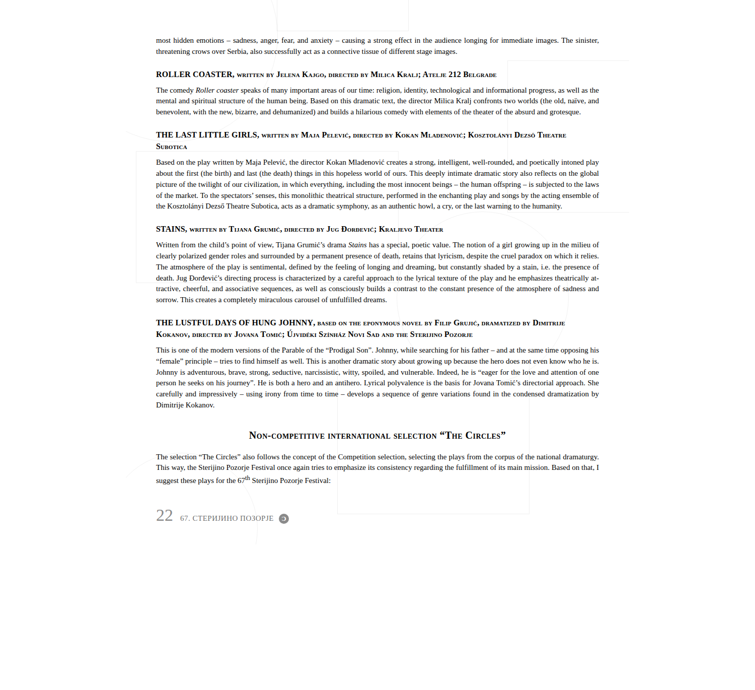most hidden emotions – sadness, anger, fear, and anxiety – causing a strong effect in the audience longing for immediate images. The sinister, threatening crows over Serbia, also successfully act as a connective tissue of different stage images.
ROLLER COASTER, written by Jelena Kajgo, directed by Milica Kralj; Atelje 212 Belgrade
The comedy Roller coaster speaks of many important areas of our time: religion, identity, technological and informational progress, as well as the mental and spiritual structure of the human being. Based on this dramatic text, the director Milica Kralj confronts two worlds (the old, naïve, and benevolent, with the new, bizarre, and dehumanized) and builds a hilarious comedy with elements of the theater of the absurd and grotesque.
THE LAST LITTLE GIRLS, written by Maja Pelević, directed by Kokan Mladenović; Kosztolányi Dezsö Theatre Subotica
Based on the play written by Maja Pelević, the director Kokan Mladenović creates a strong, intelligent, well-rounded, and poetically intoned play about the first (the birth) and last (the death) things in this hopeless world of ours. This deeply intimate dramatic story also reflects on the global picture of the twilight of our civilization, in which everything, including the most innocent beings – the human offspring – is subjected to the laws of the market. To the spectators’ senses, this monolithic theatrical structure, performed in the enchanting play and songs by the acting ensemble of the Kosztolányi Dezső Theatre Subotica, acts as a dramatic symphony, as an authentic howl, a cry, or the last warning to the humanity.
STAINS, written by Tijana Grumić, directed by Jug Đorđević; Kraljevo Theater
Written from the child’s point of view, Tijana Grumić’s drama Stains has a special, poetic value. The notion of a girl growing up in the milieu of clearly polarized gender roles and surrounded by a permanent presence of death, retains that lyricism, despite the cruel paradox on which it relies. The atmosphere of the play is sentimental, defined by the feeling of longing and dreaming, but constantly shaded by a stain, i.e. the presence of death. Jug Đorđević’s directing process is characterized by a careful approach to the lyrical texture of the play and he emphasizes theatrically attractive, cheerful, and associative sequences, as well as consciously builds a contrast to the constant presence of the atmosphere of sadness and sorrow. This creates a completely miraculous carousel of unfulfilled dreams.
THE LUSTFUL DAYS OF HUNG JOHNNY, based on the eponymous novel by Filip Grujić, dramatized by Dimitrije Kokanov, directed by Jovana Tomić; Újvidéki Színház Novi Sad and the Sterijino Pozorje
This is one of the modern versions of the Parable of the “Prodigal Son”. Johnny, while searching for his father – and at the same time opposing his “female” principle – tries to find himself as well. This is another dramatic story about growing up because the hero does not even know who he is. Johnny is adventurous, brave, strong, seductive, narcissistic, witty, spoiled, and vulnerable. Indeed, he is “eager for the love and attention of one person he seeks on his journey”. He is both a hero and an antihero. Lyrical polyvalence is the basis for Jovana Tomić’s directorial approach. She carefully and impressively – using irony from time to time – develops a sequence of genre variations found in the condensed dramatization by Dimitrije Kokanov.
Non-competitive international selection “The Circles”
The selection “The Circles” also follows the concept of the Competition selection, selecting the plays from the corpus of the national dramaturgy. This way, the Sterijino Pozorje Festival once again tries to emphasize its consistency regarding the fulfillment of its main mission. Based on that, I suggest these plays for the 67th Sterijino Pozorje Festival:
22 67. СТЕРИЈИНО ПОЗОРЈЕ Ɔ